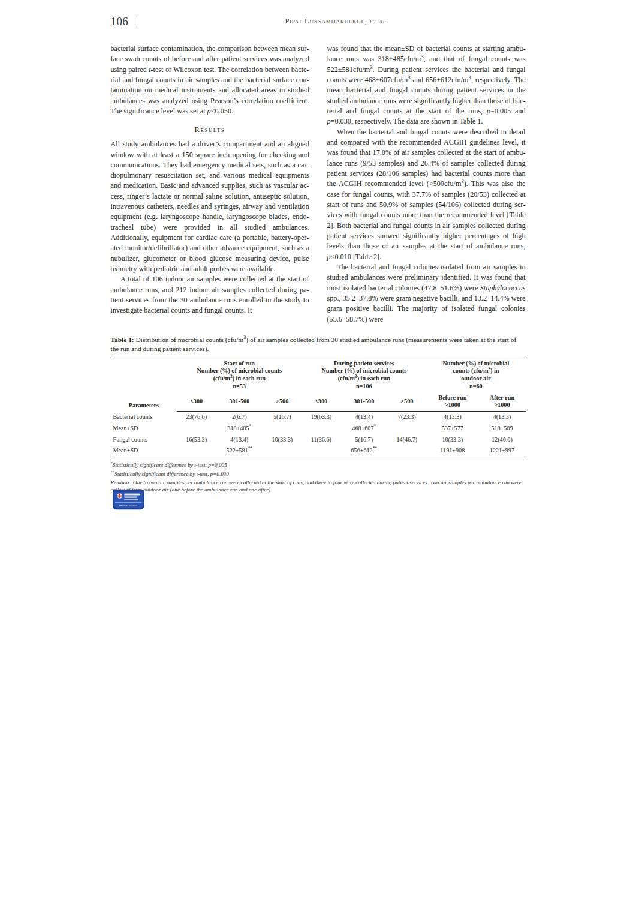106
Pipat Luksamijarulkul, et al.
bacterial surface contamination, the comparison between mean surface swab counts of before and after patient services was analyzed using paired t-test or Wilcoxon test. The correlation between bacterial and fungal counts in air samples and the bacterial surface contamination on medical instruments and allocated areas in studied ambulances was analyzed using Pearson’s correlation coefficient. The significance level was set at p<0.050.
Results
All study ambulances had a driver’s compartment and an aligned window with at least a 150 square inch opening for checking and communications. They had emergency medical sets, such as a cardiopulmonary resuscitation set, and various medical equipments and medication. Basic and advanced supplies, such as vascular access, ringer’s lactate or normal saline solution, antiseptic solution, intravenous catheters, needles and syringes, airway and ventilation equipment (e.g. laryngoscope handle, laryngoscope blades, endotracheal tube) were provided in all studied ambulances. Additionally, equipment for cardiac care (a portable, battery-operated monitor/defibrillator) and other advance equipment, such as a nubulizer, glucometer or blood glucose measuring device, pulse oximetry with pediatric and adult probes were available.
A total of 106 indoor air samples were collected at the start of ambulance runs, and 212 indoor air samples collected during patient services from the 30 ambulance runs enrolled in the study to investigate bacterial counts and fungal counts. It
was found that the mean±SD of bacterial counts at starting ambulance runs was 318±485cfu/m3, and that of fungal counts was 522±581cfu/m3. During patient services the bacterial and fungal counts were 468±607cfu/m3 and 656±612cfu/m3, respectively. The mean bacterial and fungal counts during patient services in the studied ambulance runs were significantly higher than those of bacterial and fungal counts at the start of the runs, p=0.005 and p=0.030, respectively. The data are shown in Table 1.
When the bacterial and fungal counts were described in detail and compared with the recommended ACGIH guidelines level, it was found that 17.0% of air samples collected at the start of ambulance runs (9/53 samples) and 26.4% of samples collected during patient services (28/106 samples) had bacterial counts more than the ACGIH recommended level (>500cfu/m3). This was also the case for fungal counts, with 37.7% of samples (20/53) collected at start of runs and 50.9% of samples (54/106) collected during services with fungal counts more than the recommended level [Table 2]. Both bacterial and fungal counts in air samples collected during patient services showed significantly higher percentages of high levels than those of air samples at the start of ambulance runs, p<0.010 [Table 2].
The bacterial and fungal colonies isolated from air samples in studied ambulances were preliminary identified. It was found that most isolated bacterial colonies (47.8–51.6%) were Staphylococcus spp., 35.2–37.8% were gram negative bacilli, and 13.2–14.4% were gram positive bacilli. The majority of isolated fungal colonies (55.6–58.7%) were
Table 1: Distribution of microbial counts (cfu/m3) of air samples collected from 30 studied ambulance runs (measurements were taken at the start of the run and during patient services).
| Parameters | Start of run Number (%) of microbial counts (cfu/m 3 ) in each run n=53 | During patient services Number (%) of microbial counts (cfu/m 3 ) in each run n=106 | Number (%) of microbial counts (cfu/m 3 ) in outdoor air n=60 |
| --- | --- | --- | --- |
| ≤300 | 301-500 | >500 | ≤300 | 301-500 | >500 | Before run >1000 | After run >1000 |
| Bacterial counts | 23(76.6) | 2(6.7) | 5(16.7) | 19(63.3) | 4(13.4) | 7(23.3) | 4(13.3) | 4(13.3) |
| Mean±SD | | 318±485 * | | | 468±607 * | | 537±577 | 518±589 |
| Fungal counts | 16(53.3) | 4(13.4) | 10(33.3) | 11(36.6) | 5(16.7) | 14(46.7) | 10(33.3) | 12(40.0) |
| Mean+SD | | 522±581 ** | | | 656±612 ** | | 1191±908 | 1221±997 |
*Statistically significant difference by t-test, p=0.005
**Statistically significant difference by t-test, p=0.030
Remarks: One to two air samples per ambulance run were collected at the start of runs, and three to four were collected during patient services. Two air samples per ambulance run were collected from outdoor air (one before the ambulance run and one after).
MEDICAL SOCIETY